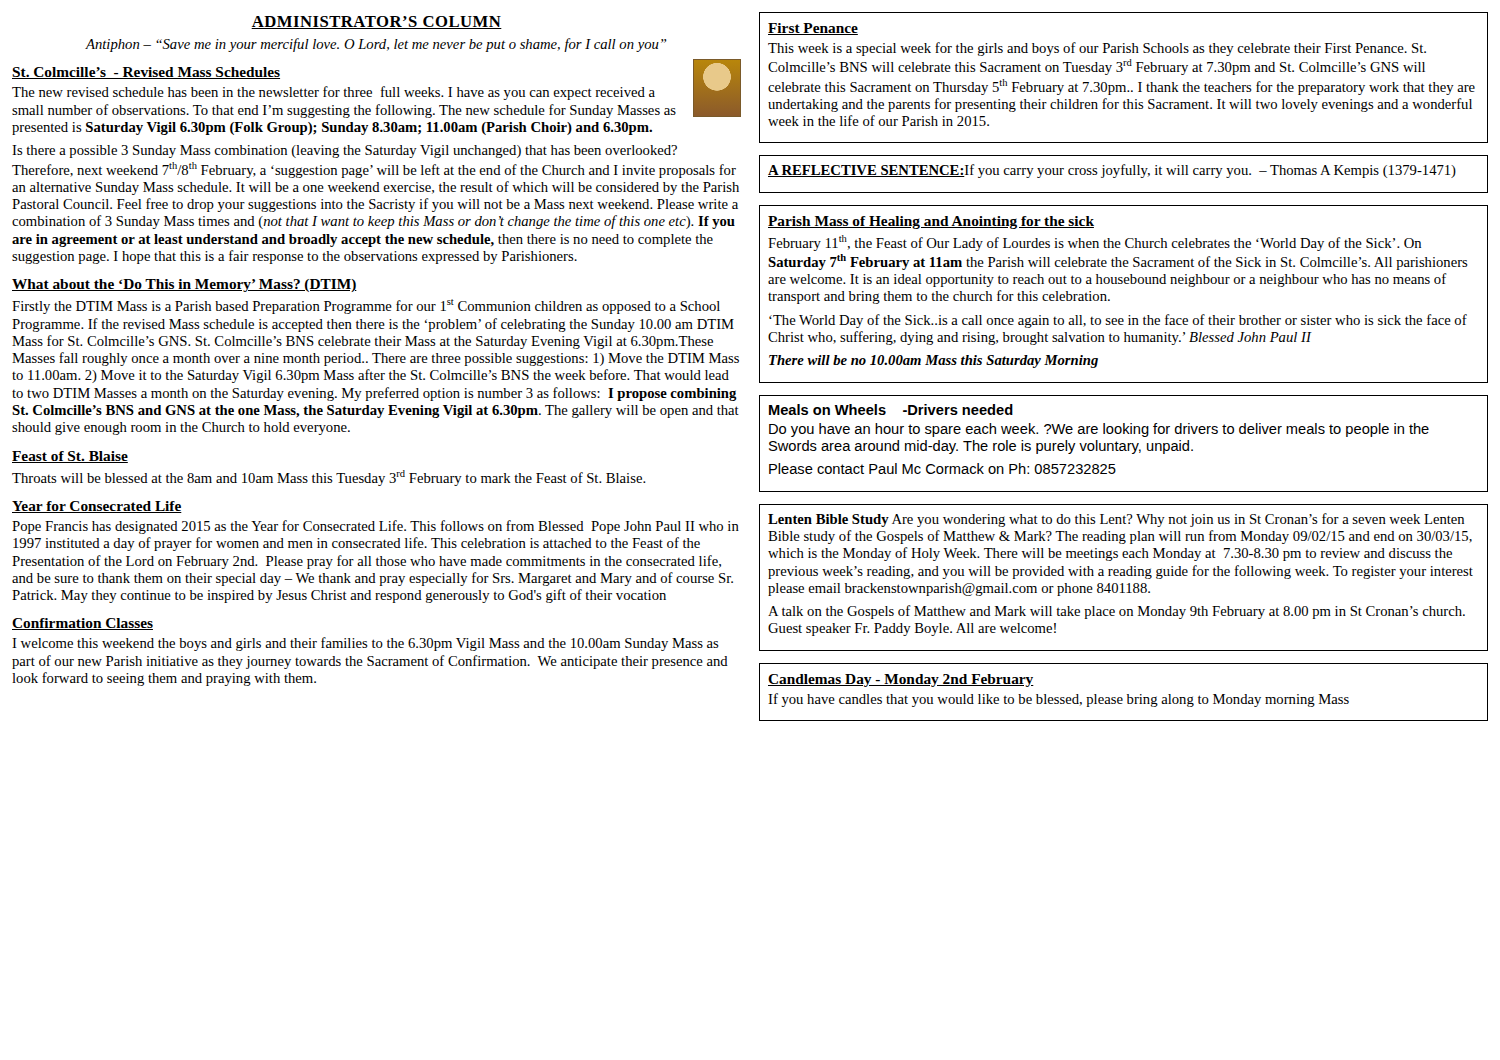ADMINISTRATOR’S COLUMN
Antiphon – “Save me in your merciful love. O Lord, let me never be put o shame, for I call on you”
St. Colmcille’s - Revised Mass Schedules
The new revised schedule has been in the newsletter for three full weeks. I have as you can expect received a small number of observations. To that end I’m suggesting the following. The new schedule for Sunday Masses as presented is Saturday Vigil 6.30pm (Folk Group); Sunday 8.30am; 11.00am (Parish Choir) and 6.30pm.
Is there a possible 3 Sunday Mass combination (leaving the Saturday Vigil unchanged) that has been overlooked? Therefore, next weekend 7th/8th February, a ‘suggestion page’ will be left at the end of the Church and I invite proposals for an alternative Sunday Mass schedule. It will be a one weekend exercise, the result of which will be considered by the Parish Pastoral Council. Feel free to drop your suggestions into the Sacristy if you will not be a Mass next weekend. Please write a combination of 3 Sunday Mass times and (not that I want to keep this Mass or don’t change the time of this one etc). If you are in agreement or at least understand and broadly accept the new schedule, then there is no need to complete the suggestion page. I hope that this is a fair response to the observations expressed by Parishioners.
What about the ‘Do This in Memory’ Mass? (DTIM)
Firstly the DTIM Mass is a Parish based Preparation Programme for our 1st Communion children as opposed to a School Programme. If the revised Mass schedule is accepted then there is the ‘problem’ of celebrating the Sunday 10.00 am DTIM Mass for St. Colmcille’s GNS. St. Colmcille’s BNS celebrate their Mass at the Saturday Evening Vigil at 6.30pm.These Masses fall roughly once a month over a nine month period.. There are three possible suggestions: 1) Move the DTIM Mass to 11.00am. 2) Move it to the Saturday Vigil 6.30pm Mass after the St. Colmcille’s BNS the week before. That would lead to two DTIM Masses a month on the Saturday evening. My preferred option is number 3 as follows: I propose combining St. Colmcille’s BNS and GNS at the one Mass, the Saturday Evening Vigil at 6.30pm. The gallery will be open and that should give enough room in the Church to hold everyone.
Feast of St. Blaise
Throats will be blessed at the 8am and 10am Mass this Tuesday 3rd February to mark the Feast of St. Blaise.
Year for Consecrated Life
Pope Francis has designated 2015 as the Year for Consecrated Life. This follows on from Blessed Pope John Paul II who in 1997 instituted a day of prayer for women and men in consecrated life. This celebration is attached to the Feast of the Presentation of the Lord on February 2nd. Please pray for all those who have made commitments in the consecrated life, and be sure to thank them on their special day – We thank and pray especially for Srs. Margaret and Mary and of course Sr. Patrick. May they continue to be inspired by Jesus Christ and respond generously to God's gift of their vocation
Confirmation Classes
I welcome this weekend the boys and girls and their families to the 6.30pm Vigil Mass and the 10.00am Sunday Mass as part of our new Parish initiative as they journey towards the Sacrament of Confirmation. We anticipate their presence and look forward to seeing them and praying with them.
First Penance
This week is a special week for the girls and boys of our Parish Schools as they celebrate their First Penance. St. Colmcille’s BNS will celebrate this Sacrament on Tuesday 3rd February at 7.30pm and St. Colmcille’s GNS will celebrate this Sacrament on Thursday 5th February at 7.30pm.. I thank the teachers for the preparatory work that they are undertaking and the parents for presenting their children for this Sacrament. It will two lovely evenings and a wonderful week in the life of our Parish in 2015.
A REFLECTIVE SENTENCE: If you carry your cross joyfully, it will carry you. – Thomas A Kempis (1379-1471)
Parish Mass of Healing and Anointing for the sick
February 11th, the Feast of Our Lady of Lourdes is when the Church celebrates the ‘World Day of the Sick’. On Saturday 7th February at 11am the Parish will celebrate the Sacrament of the Sick in St. Colmcille’s. All parishioners are welcome. It is an ideal opportunity to reach out to a housebound neighbour or a neighbour who has no means of transport and bring them to the church for this celebration.
‘The World Day of the Sick..is a call once again to all, to see in the face of their brother or sister who is sick the face of Christ who, suffering, dying and rising, brought salvation to humanity.’ Blessed John Paul II
There will be no 10.00am Mass this Saturday Morning
Meals on Wheels -Drivers needed
Do you have an hour to spare each week. ?We are looking for drivers to deliver meals to people in the Swords area around mid-day. The role is purely voluntary, unpaid.
Please contact Paul Mc Cormack on Ph: 0857232825
Lenten Bible Study Are you wondering what to do this Lent? Why not join us in St Cronan’s for a seven week Lenten Bible study of the Gospels of Matthew & Mark? The reading plan will run from Monday 09/02/15 and end on 30/03/15, which is the Monday of Holy Week. There will be meetings each Monday at 7.30-8.30 pm to review and discuss the previous week’s reading, and you will be provided with a reading guide for the following week. To register your interest please email brackenstownparish@gmail.com or phone 8401188.
A talk on the Gospels of Matthew and Mark will take place on Monday 9th February at 8.00 pm in St Cronan’s church. Guest speaker Fr. Paddy Boyle. All are welcome!
Candlemas Day - Monday 2nd February
If you have candles that you would like to be blessed, please bring along to Monday morning Mass